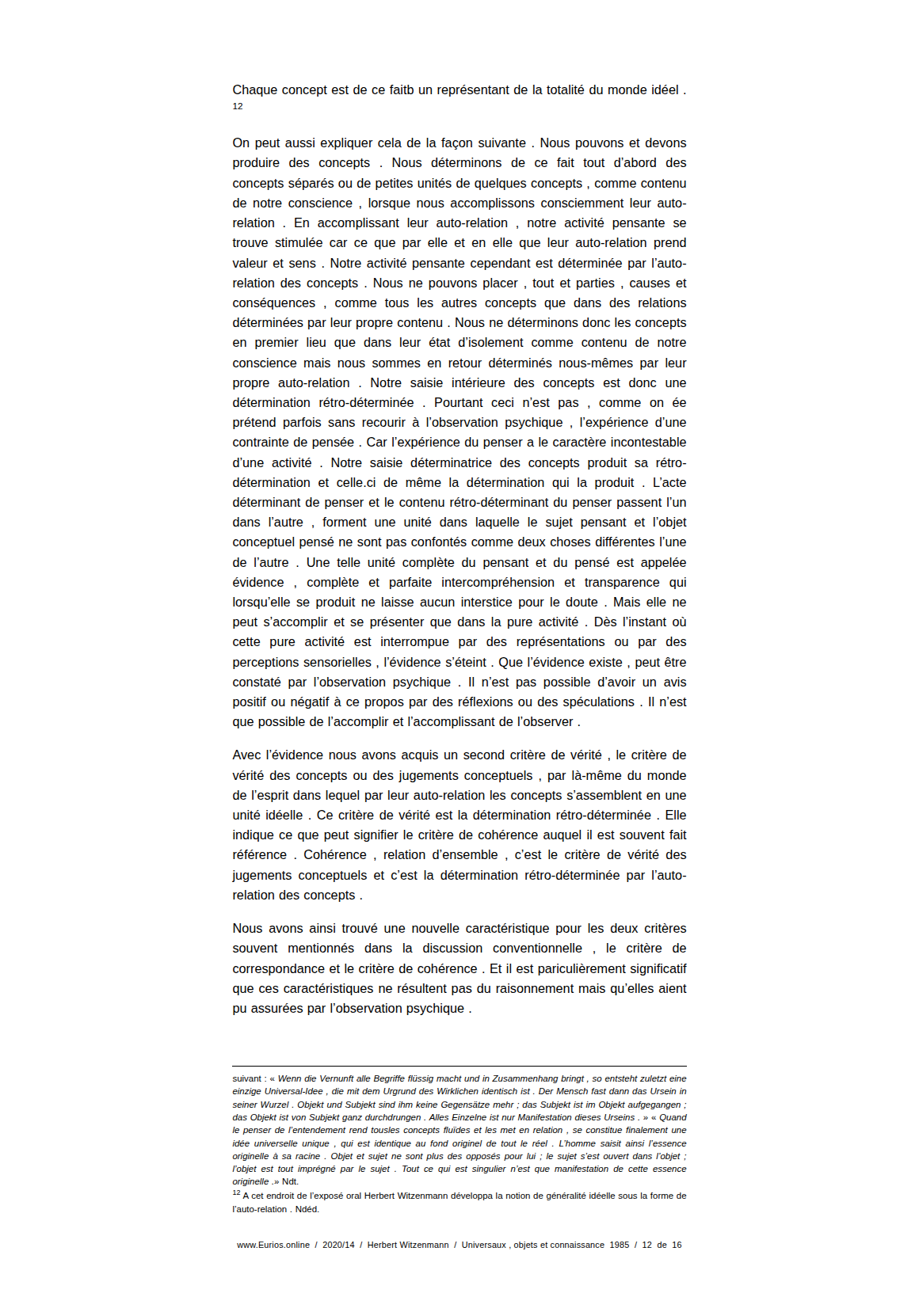Chaque concept est de ce faitb un représentant de la totalité du monde idéel . 12
On peut aussi expliquer cela de la façon suivante . Nous pouvons et devons produire des concepts . Nous déterminons de ce fait tout d’abord des concepts séparés ou de petites unités de quelques concepts , comme contenu de notre conscience , lorsque nous accomplissons consciemment leur auto-relation . En accomplissant leur auto-relation , notre activité pensante se trouve stimulée car ce que par elle et en elle que leur auto-relation prend valeur et sens . Notre activité pensante cependant est déterminée par l’auto-relation des concepts . Nous ne pouvons placer , tout et parties , causes et conséquences , comme tous les autres concepts que dans des relations déterminées par leur propre contenu . Nous ne déterminons donc les concepts en premier lieu que dans leur état d’isolement comme contenu de notre conscience mais nous sommes en retour déterminés nous-mêmes par leur propre auto-relation . Notre saisie intérieure des concepts est donc une détermination rétro-déterminée . Pourtant ceci n’est pas , comme on ée prétend parfois sans recourir à l’observation psychique , l’expérience d’une contrainte de pensée . Car l’expérience du penser a le caractère incontestable d’une activité . Notre saisie déterminatrice des concepts produit sa rétro-détermination et celle.ci de même la détermination qui la produit . L’acte déterminant de penser et le contenu rétro-déterminant du penser passent l’un dans l’autre , forment une unité dans laquelle le sujet pensant et l’objet conceptuel pensé ne sont pas confontés comme deux choses différentes l’une de l’autre . Une telle unité complète du pensant et du pensé est appelée évidence , complète et parfaite intercompréhension et transparence qui lorsqu’elle se produit ne laisse aucun interstice pour le doute . Mais elle ne peut s’accomplir et se présenter que dans la pure activité . Dès l’instant où cette pure activité est interrompue par des représentations ou par des perceptions sensorielles , l’évidence s’éteint . Que l’évidence existe , peut être constaté par l’observation psychique . Il n’est pas possible d’avoir un avis positif ou négatif à ce propos par des réflexions ou des spéculations . Il n’est que possible de l’accomplir et l’accomplissant de l’observer .
Avec l’évidence nous avons acquis un second critère de vérité , le critère de vérité des concepts ou des jugements conceptuels , par là-même du monde de l’esprit dans lequel par leur auto-relation les concepts s’assemblent en une unité idéelle . Ce critère de vérité est la détermination rétro-déterminée . Elle indique ce que peut signifier le critère de cohérence auquel il est souvent fait référence . Cohérence , relation d’ensemble , c’est le critère de vérité des jugements conceptuels et c’est la détermination rétro-déterminée par l’auto-relation des concepts .
Nous avons ainsi trouvé une nouvelle caractéristique pour les deux critères souvent mentionnés dans la discussion conventionnelle , le critère de correspondance et le critère de cohérence . Et il est pariculièrement significatif que ces caractéristiques ne résultent pas du raisonnement mais qu’elles aient pu assurées par l’observation psychique .
suivant : « Wenn die Vernunft alle Begriffe flüssig macht und in Zusammenhang bringt , so entsteht zuletzt eine einzige Universal-Idee , die mit dem Urgrund des Wirklichen identisch ist . Der Mensch fast dann das Ursein in seiner Wurzel . Objekt und Subjekt sind ihm keine Gegensätze mehr ; das Subjekt ist im Objekt aufgegangen ; das Objekt ist von Subjekt ganz durchdrungen . Alles Einzelne ist nur Manifestation dieses Urseins . » « Quand le penser de l’entendement rend tousles concepts fluïdes et les met en relation , se constitue finalement une idée universelle unique , qui est identique au fond originel de tout le réel . L’homme saisit ainsi l’essence originelle à sa racine . Objet et sujet ne sont plus des opposés pour lui ; le sujet s’est ouvert dans l’objet ; l’objet est tout imprégné par le sujet . Tout ce qui est singulier n’est que manifestation de cette essence originelle .» Ndt.
12 A cet endroit de l’exposé oral Herbert Witzenmann développa la notion de généralité idéelle sous la forme de l’auto-relation . Ndéd.
www.Eurios.online / 2020/14 / Herbert Witzenmann / Universaux , objets et connaissance 1985 / 12 de 16